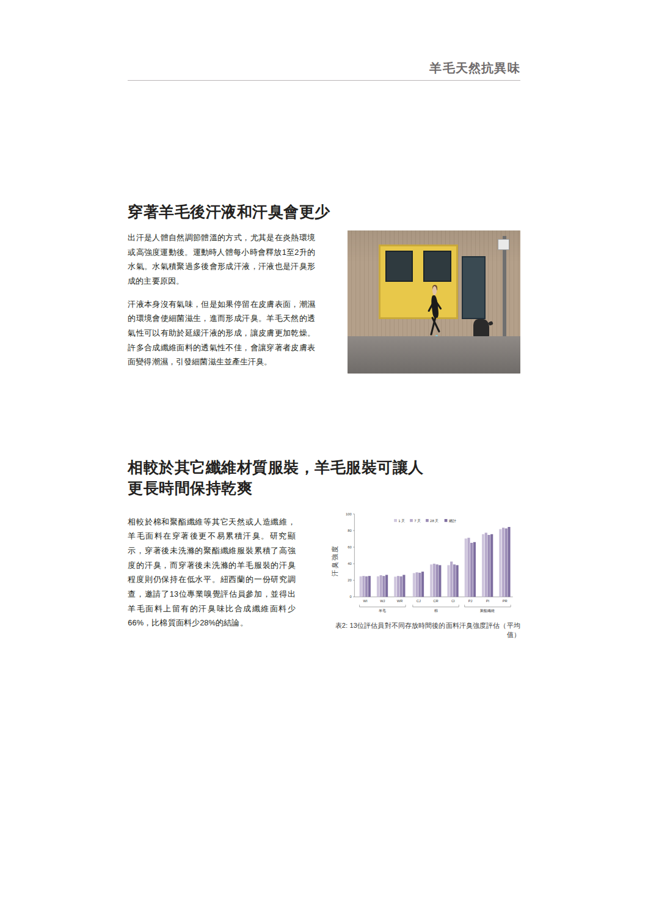羊毛天然抗異味
穿著羊毛後汗液和汗臭會更少
出汗是人體自然調節體溫的方式，尤其是在炎熱環境或高強度運動後。運動時人體每小時會釋放1至2升的水氣。水氣積聚過多後會形成汗液，汗液也是汗臭形成的主要原因。
汗液本身沒有氣味，但是如果停留在皮膚表面，潮濕的環境會使細菌滋生，進而形成汗臭。羊毛天然的透氣性可以有助於延緩汗液的形成，讓皮膚更加乾燥。許多合成纖維面料的透氣性不佳，會讓穿著者皮膚表面變得潮濕，引發細菌滋生並產生汗臭。
相較於其它纖維材質服裝，羊毛服裝可讓人
更長時間保持乾爽
相較於棉和聚酯纖維等其它天然或人造纖維，羊毛面料在穿著後更不易累積汗臭。研究顯示，穿著後未洗滌的聚酯纖維服裝累積了高強度的汗臭，而穿著後未洗滌的羊毛服裝的汗臭程度則仍保持在低水平。紐西蘭的一份研究調查，邀請了13位專業嗅覺評估員參加，並得出羊毛面料上留有的汗臭味比合成纖維面料少66%，比棉質面料少28%的結論。
汗臭強度
0 20 40 60 80 100 1 天 7 天 28 天 總計 WI WJ WR CJ CR CI PJ PI PR 羊毛 棉 聚酯纖維
表2: 13位評估員對不同存放時間後的面料汗臭強度評估（平均值）